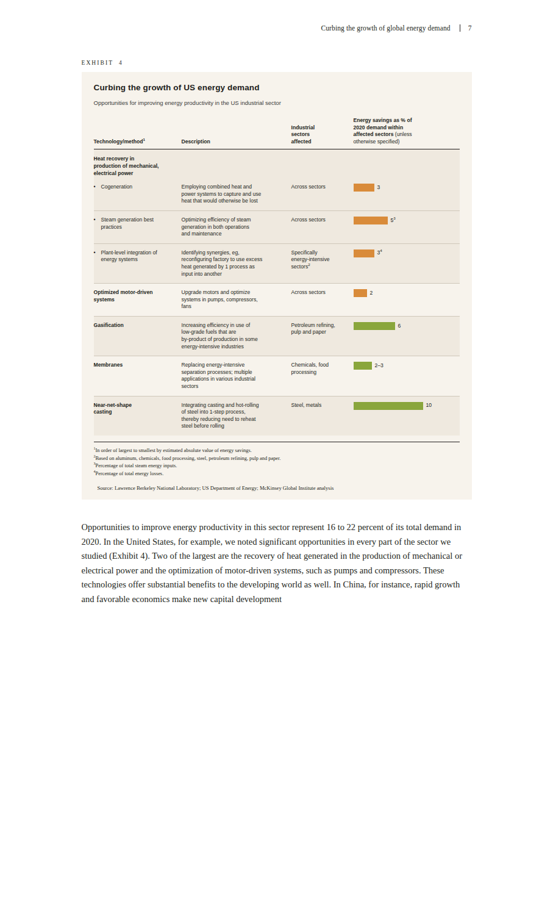Curbing the growth of global energy demand 7
Exhibit 4
Curbing the growth of US energy demand
Opportunities for improving energy productivity in the US industrial sector
| Technology/method 1 | Description | Industrial sectors affected | Energy savings as % of 2020 demand within affected sectors (unless otherwise specified) |
| --- | --- | --- | --- |
| Heat recovery in production of mechanical, electrical power |
| Cogeneration | Employing combined heat and power systems to capture and use heat that would otherwise be lost | Across sectors | 3 |
| Steam generation best practices | Optimizing efficiency of steam generation in both operations and maintenance | Across sectors | 5 3 |
| Plant-level integration of energy systems | Identifying synergies, eg, reconfiguring factory to use excess heat generated by 1 process as input into another | Specifically energy-intensive sectors 2 | 3 4 |
| Optimized motor-driven systems | Upgrade motors and optimize systems in pumps, compressors, fans | Across sectors | 2 |
| Gasification | Increasing efficiency in use of low-grade fuels that are by-product of production in some energy-intensive industries | Petroleum refining, pulp and paper | 6 |
| Membranes | Replacing energy-intensive separation processes; multiple applications in various industrial sectors | Chemicals, food processing | 2–3 |
| Near-net-shape casting | Integrating casting and hot-rolling of steel into 1-step process, thereby reducing need to reheat steel before rolling | Steel, metals | 10 |
1In order of largest to smallest by estimated absolute value of energy savings.
2Based on aluminum, chemicals, food processing, steel, petroleum refining, pulp and paper.
3Percentage of total steam energy inputs.
4Percentage of total energy losses.
Source: Lawrence Berkeley National Laboratory; US Department of Energy; McKinsey Global Institute analysis
Opportunities to improve energy productivity in this sector represent 16 to 22 percent of its total demand in 2020. In the United States, for example, we noted significant opportunities in every part of the sector we studied (Exhibit 4). Two of the largest are the recovery of heat generated in the production of mechanical or electrical power and the optimization of motor-driven systems, such as pumps and compressors. These technologies offer substantial benefits to the developing world as well. In China, for instance, rapid growth and favorable economics make new capital development